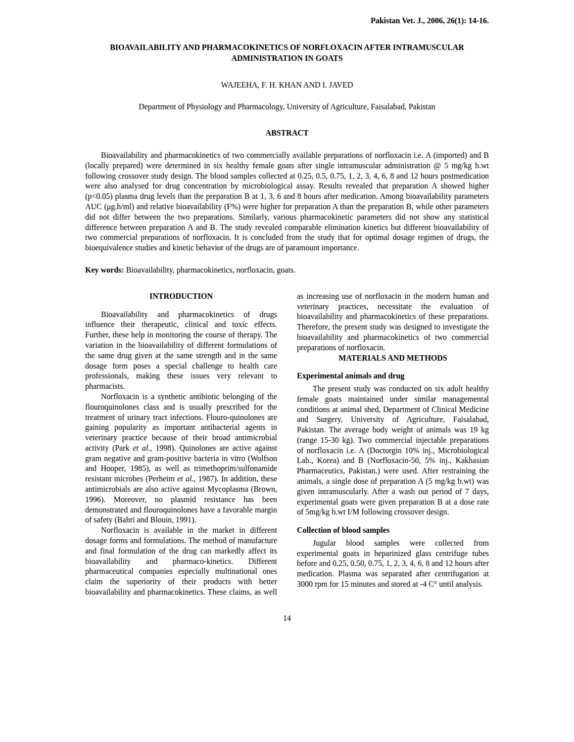Pakistan Vet. J., 2006, 26(1): 14-16.
Bioavailability and Pharmacokinetics of Norfloxacin After Intramuscular Administration in Goats
WAJEEHA, F. H. KHAN AND I. JAVED
Department of Physiology and Pharmacology, University of Agriculture, Faisalabad, Pakistan
Abstract
Bioavailability and pharmacokinetics of two commercially available preparations of norfloxacin i.e. A (imported) and B (locally prepared) were determined in six healthy female goats after single intramuscular administration @ 5 mg/kg b.wt following crossover study design. The blood samples collected at 0.25, 0.5, 0.75, 1, 2, 3, 4, 6, 8 and 12 hours postmedication were also analysed for drug concentration by microbiological assay. Results revealed that preparation A showed higher (p<0.05) plasma drug levels than the preparation B at 1, 3, 6 and 8 hours after medication. Among bioavailability parameters AUC (μg.h/ml) and relative bioavailability (F%) were higher for preparation A than the preparation B, while other parameters did not differ between the two preparations. Similarly, various pharmacokinetic parameters did not show any statistical difference between preparation A and B. The study revealed comparable elimination kinetics but different bioavailability of two commercial preparations of norfloxacin. It is concluded from the study that for optimal dosage regimen of drugs, the bioequivalence studies and kinetic behavior of the drugs are of paramount importance.
Key words: Bioavailability, pharmacokinetics, norfloxacin, goats.
Introduction
Bioavailability and pharmacokinetics of drugs influence their therapeutic, clinical and toxic effects. Further, these help in monitoring the course of therapy. The variation in the bioavailability of different formulations of the same drug given at the same strength and in the same dosage form poses a special challenge to health care professionals, making these issues very relevant to pharmacists.
Norfloxacin is a synthetic antibiotic belonging of the flouroquinolones class and is usually prescribed for the treatment of urinary tract infections. Flouro-quinolones are gaining popularity as important antibacterial agents in veterinary practice because of their broad antimicrobial activity (Park et al., 1998). Quinolones are active against gram negative and gram-positive bacteria in vitro (Wolfson and Hooper, 1985), as well as trimethoprim/sulfonamide resistant microbes (Perheim et al., 1987). In addition, these antimicrobials are also active against Mycoplasma (Brown, 1996). Moreover, no plasmid resistance has been demonstrated and flouroquinolones have a favorable margin of safety (Bahri and Blouin, 1991).
Norfloxacin is available in the market in different dosage forms and formulations. The method of manufacture and final formulation of the drug can markedly affect its bioavailability and pharmaco-kinetics. Different pharmaceutical companies especially multinational ones claim the superiority of their products with better bioavailability and pharmacokinetics. These claims, as well as increasing use of norfloxacin in the modern human and veterinary practices, necessitate the evaluation of bioavailability and pharmacokinetics of these preparations. Therefore, the present study was designed to investigate the bioavailability and pharmacokinetics of two commercial preparations of norfloxacin.
Materials and Methods
Experimental animals and drug
The present study was conducted on six adult healthy female goats maintained under similar managemental conditions at animal shed, Department of Clinical Medicine and Surgery, University of Agriculture, Faisalabad, Pakistan. The average body weight of animals was 19 kg (range 15-30 kg). Two commercial injectable preparations of norfloxacin i.e. A (Doctorgin 10% inj., Microbiological Lab., Korea) and B (Norfloxacin-50, 5% inj., Kakhasian Pharmaceutics, Pakistan.) were used. After restraining the animals, a single dose of preparation A (5 mg/kg b.wt) was given intramuscularly. After a wash out period of 7 days, experimental goats were given preparation B at a dose rate of 5mg/kg b.wt I/M following crossover design.
Collection of blood samples
Jugular blood samples were collected from experimental goats in heparinized glass centrifuge tubes before and 0.25, 0.50, 0.75, 1, 2, 3, 4, 6, 8 and 12 hours after medication. Plasma was separated after centrifugation at 3000 rpm for 15 minutes and stored at -4 C° until analysis.
14